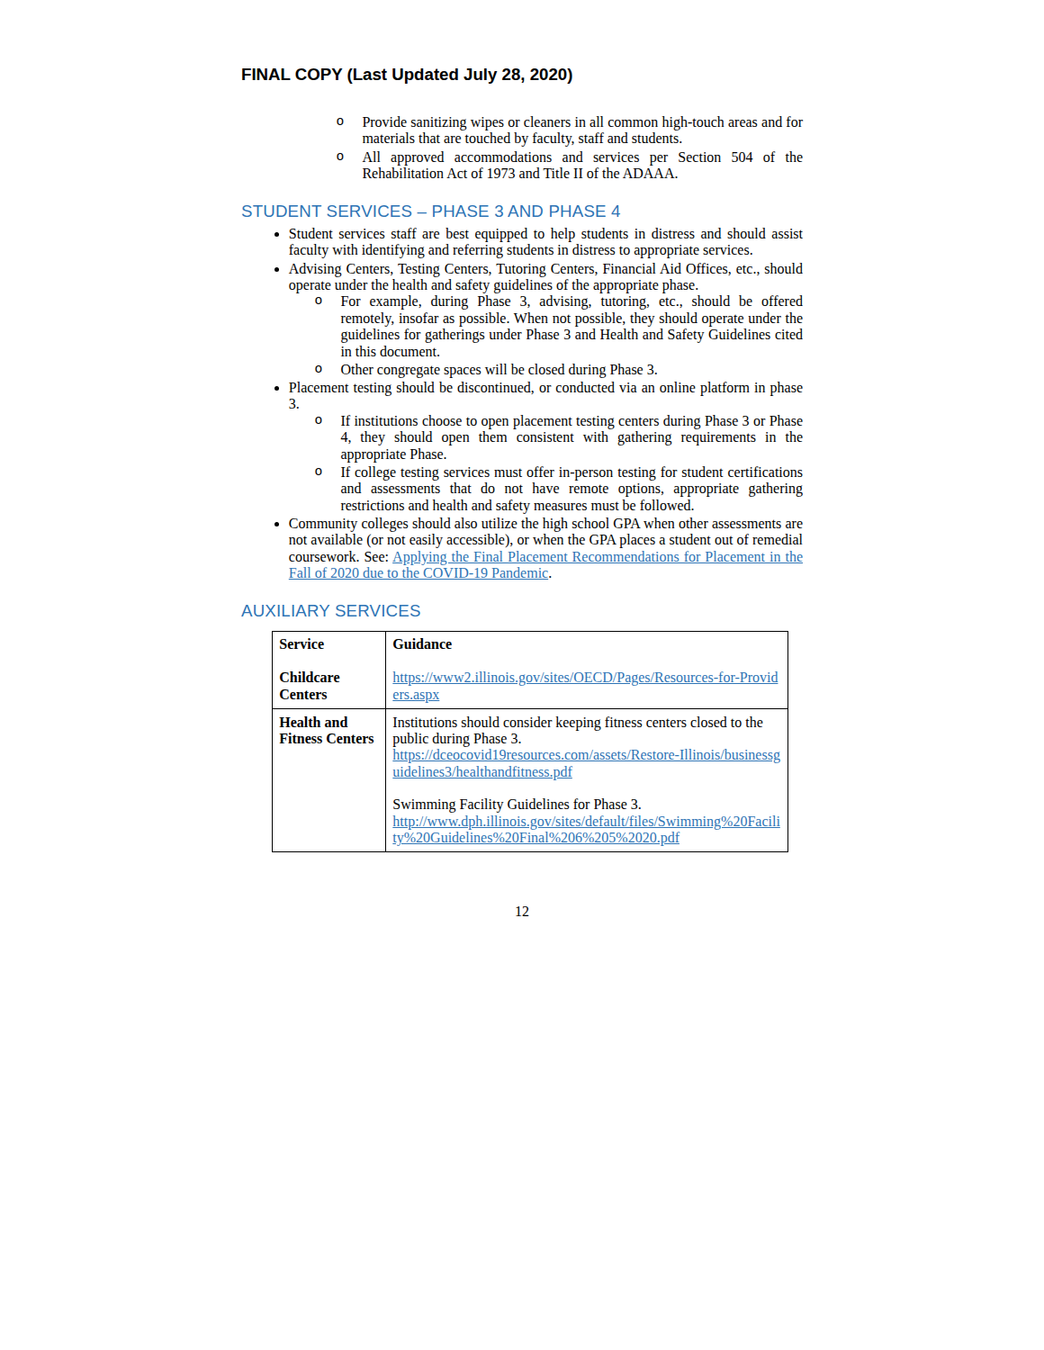FINAL COPY (Last Updated July 28, 2020)
Provide sanitizing wipes or cleaners in all common high-touch areas and for materials that are touched by faculty, staff and students.
All approved accommodations and services per Section 504 of the Rehabilitation Act of 1973 and Title II of the ADAAA.
STUDENT SERVICES – PHASE 3 AND PHASE 4
Student services staff are best equipped to help students in distress and should assist faculty with identifying and referring students in distress to appropriate services.
Advising Centers, Testing Centers, Tutoring Centers, Financial Aid Offices, etc., should operate under the health and safety guidelines of the appropriate phase.
For example, during Phase 3, advising, tutoring, etc., should be offered remotely, insofar as possible. When not possible, they should operate under the guidelines for gatherings under Phase 3 and Health and Safety Guidelines cited in this document.
Other congregate spaces will be closed during Phase 3.
Placement testing should be discontinued, or conducted via an online platform in phase 3.
If institutions choose to open placement testing centers during Phase 3 or Phase 4, they should open them consistent with gathering requirements in the appropriate Phase.
If college testing services must offer in-person testing for student certifications and assessments that do not have remote options, appropriate gathering restrictions and health and safety measures must be followed.
Community colleges should also utilize the high school GPA when other assessments are not available (or not easily accessible), or when the GPA places a student out of remedial coursework. See: Applying the Final Placement Recommendations for Placement in the Fall of 2020 due to the COVID-19 Pandemic.
AUXILIARY SERVICES
| Service Childcare Centers | Guidance https://www2.illinois.gov/sites/OECD/Pages/Resources-for-Providers.aspx |
| Health and Fitness Centers | Institutions should consider keeping fitness centers closed to the public during Phase 3. https://dceocovid19resources.com/assets/Restore-Illinois/businessguidelines3/healthandfitness.pdf Swimming Facility Guidelines for Phase 3. http://www.dph.illinois.gov/sites/default/files/Swimming%20Facility%20Guidelines%20Final%206%205%2020.pdf |
12